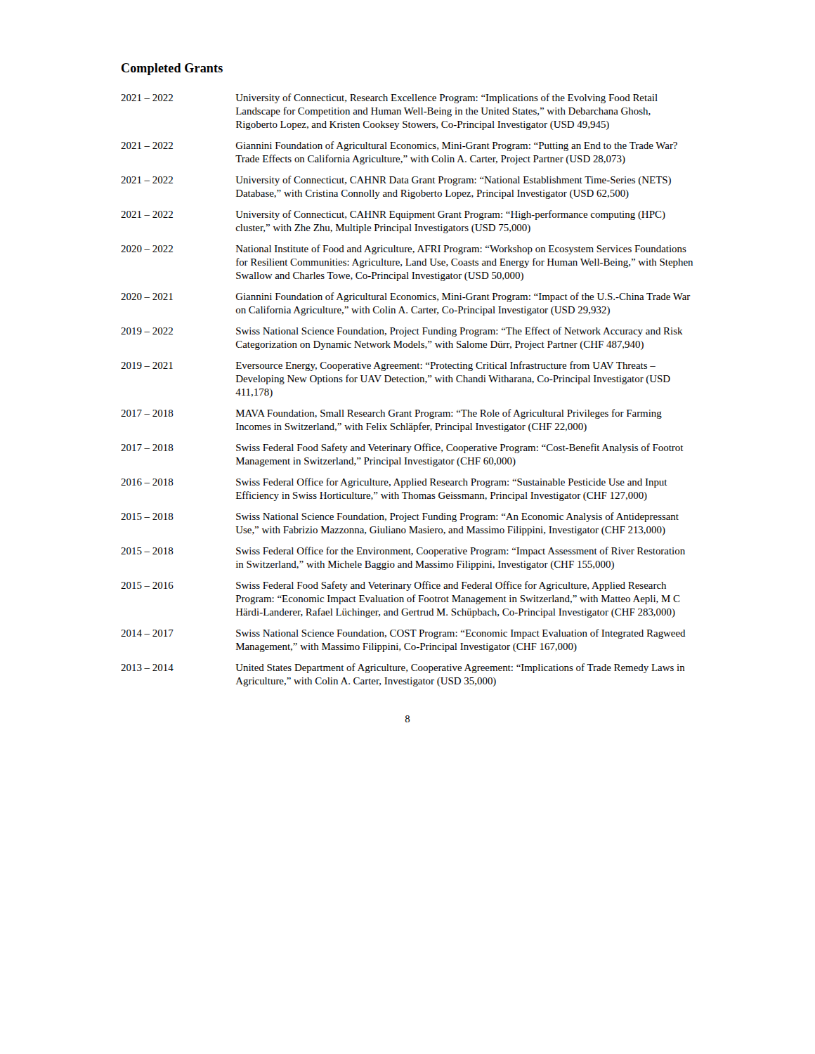Completed Grants
| 2021 – 2022 | University of Connecticut, Research Excellence Program: “Implications of the Evolving Food Retail Landscape for Competition and Human Well-Being in the United States,” with Debarchana Ghosh, Rigoberto Lopez, and Kristen Cooksey Stowers, Co-Principal Investigator (USD 49,945) |
| 2021 – 2022 | Giannini Foundation of Agricultural Economics, Mini-Grant Program: “Putting an End to the Trade War? Trade Effects on California Agriculture,” with Colin A. Carter, Project Partner (USD 28,073) |
| 2021 – 2022 | University of Connecticut, CAHNR Data Grant Program: “National Establishment Time-Series (NETS) Database,” with Cristina Connolly and Rigoberto Lopez, Principal Investigator (USD 62,500) |
| 2021 – 2022 | University of Connecticut, CAHNR Equipment Grant Program: “High-performance computing (HPC) cluster,” with Zhe Zhu, Multiple Principal Investigators (USD 75,000) |
| 2020 – 2022 | National Institute of Food and Agriculture, AFRI Program: “Workshop on Ecosystem Services Foundations for Resilient Communities: Agriculture, Land Use, Coasts and Energy for Human Well-Being,” with Stephen Swallow and Charles Towe, Co-Principal Investigator (USD 50,000) |
| 2020 – 2021 | Giannini Foundation of Agricultural Economics, Mini-Grant Program: “Impact of the U.S.-China Trade War on California Agriculture,” with Colin A. Carter, Co-Principal Investigator (USD 29,932) |
| 2019 – 2022 | Swiss National Science Foundation, Project Funding Program: “The Effect of Network Accuracy and Risk Categorization on Dynamic Network Models,” with Salome Dürr, Project Partner (CHF 487,940) |
| 2019 – 2021 | Eversource Energy, Cooperative Agreement: “Protecting Critical Infrastructure from UAV Threats – Developing New Options for UAV Detection,” with Chandi Witharana, Co-Principal Investigator (USD 411,178) |
| 2017 – 2018 | MAVA Foundation, Small Research Grant Program: “The Role of Agricultural Privileges for Farming Incomes in Switzerland,” with Felix Schläpfer, Principal Investigator (CHF 22,000) |
| 2017 – 2018 | Swiss Federal Food Safety and Veterinary Office, Cooperative Program: “Cost-Benefit Analysis of Footrot Management in Switzerland,” Principal Investigator (CHF 60,000) |
| 2016 – 2018 | Swiss Federal Office for Agriculture, Applied Research Program: “Sustainable Pesticide Use and Input Efficiency in Swiss Horticulture,” with Thomas Geissmann, Principal Investigator (CHF 127,000) |
| 2015 – 2018 | Swiss National Science Foundation, Project Funding Program: “An Economic Analysis of Antidepressant Use,” with Fabrizio Mazzonna, Giuliano Masiero, and Massimo Filippini, Investigator (CHF 213,000) |
| 2015 – 2018 | Swiss Federal Office for the Environment, Cooperative Program: “Impact Assessment of River Restoration in Switzerland,” with Michele Baggio and Massimo Filippini, Investigator (CHF 155,000) |
| 2015 – 2016 | Swiss Federal Food Safety and Veterinary Office and Federal Office for Agriculture, Applied Research Program: “Economic Impact Evaluation of Footrot Management in Switzerland,” with Matteo Aepli, M C Härdi-Landerer, Rafael Lüchinger, and Gertrud M. Schüpbach, Co-Principal Investigator (CHF 283,000) |
| 2014 – 2017 | Swiss National Science Foundation, COST Program: “Economic Impact Evaluation of Integrated Ragweed Management,” with Massimo Filippini, Co-Principal Investigator (CHF 167,000) |
| 2013 – 2014 | United States Department of Agriculture, Cooperative Agreement: “Implications of Trade Remedy Laws in Agriculture,” with Colin A. Carter, Investigator (USD 35,000) |
8